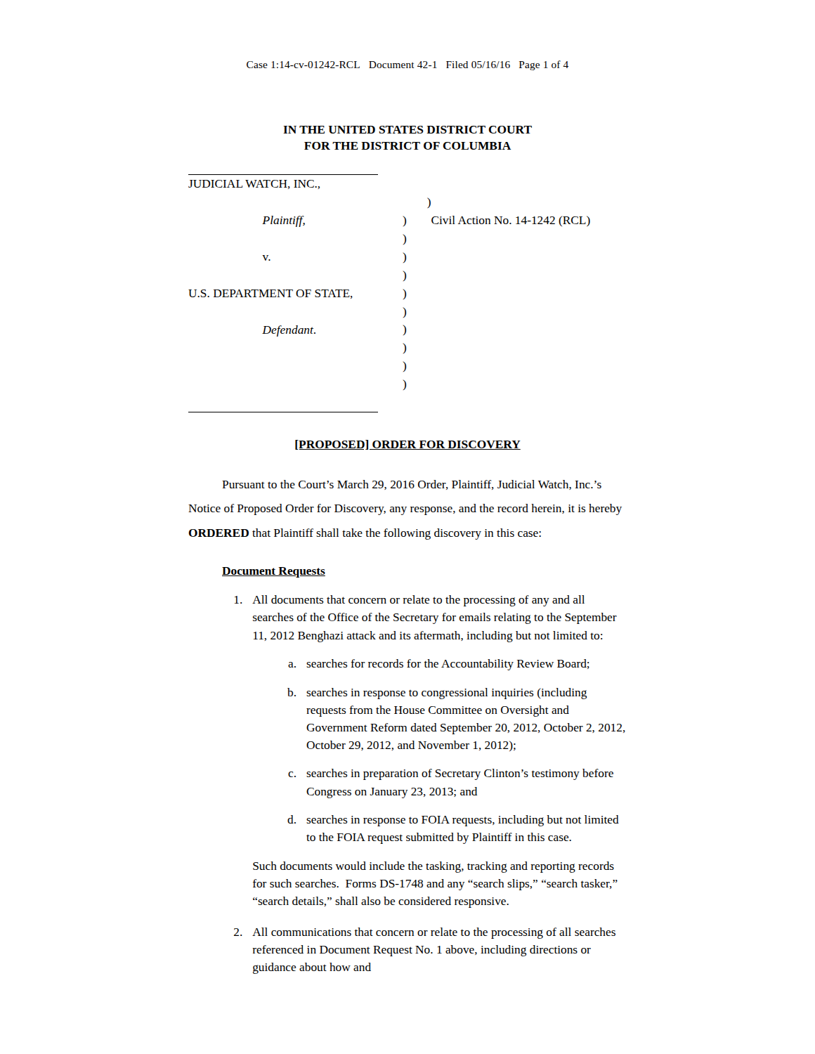Case 1:14-cv-01242-RCL Document 42-1 Filed 05/16/16 Page 1 of 4
IN THE UNITED STATES DISTRICT COURT
FOR THE DISTRICT OF COLUMBIA
| JUDICIAL WATCH, INC., Plaintiff, v. U.S. DEPARTMENT OF STATE, Defendant . | ) ) ) ) ) ) ) ) ) ) ) | Civil Action No. 14-1242 (RCL) |
[PROPOSED] ORDER FOR DISCOVERY
Pursuant to the Court’s March 29, 2016 Order, Plaintiff, Judicial Watch, Inc.’s Notice of Proposed Order for Discovery, any response, and the record herein, it is hereby ORDERED that Plaintiff shall take the following discovery in this case:
Document Requests
All documents that concern or relate to the processing of any and all searches of the Office of the Secretary for emails relating to the September 11, 2012 Benghazi attack and its aftermath, including but not limited to:
searches for records for the Accountability Review Board;
searches in response to congressional inquiries (including requests from the House Committee on Oversight and Government Reform dated September 20, 2012, October 2, 2012, October 29, 2012, and November 1, 2012);
searches in preparation of Secretary Clinton’s testimony before Congress on January 23, 2013; and
searches in response to FOIA requests, including but not limited to the FOIA request submitted by Plaintiff in this case.
Such documents would include the tasking, tracking and reporting records for such searches. Forms DS-1748 and any “search slips,” “search tasker,” “search details,” shall also be considered responsive.
All communications that concern or relate to the processing of all searches referenced in Document Request No. 1 above, including directions or guidance about how and